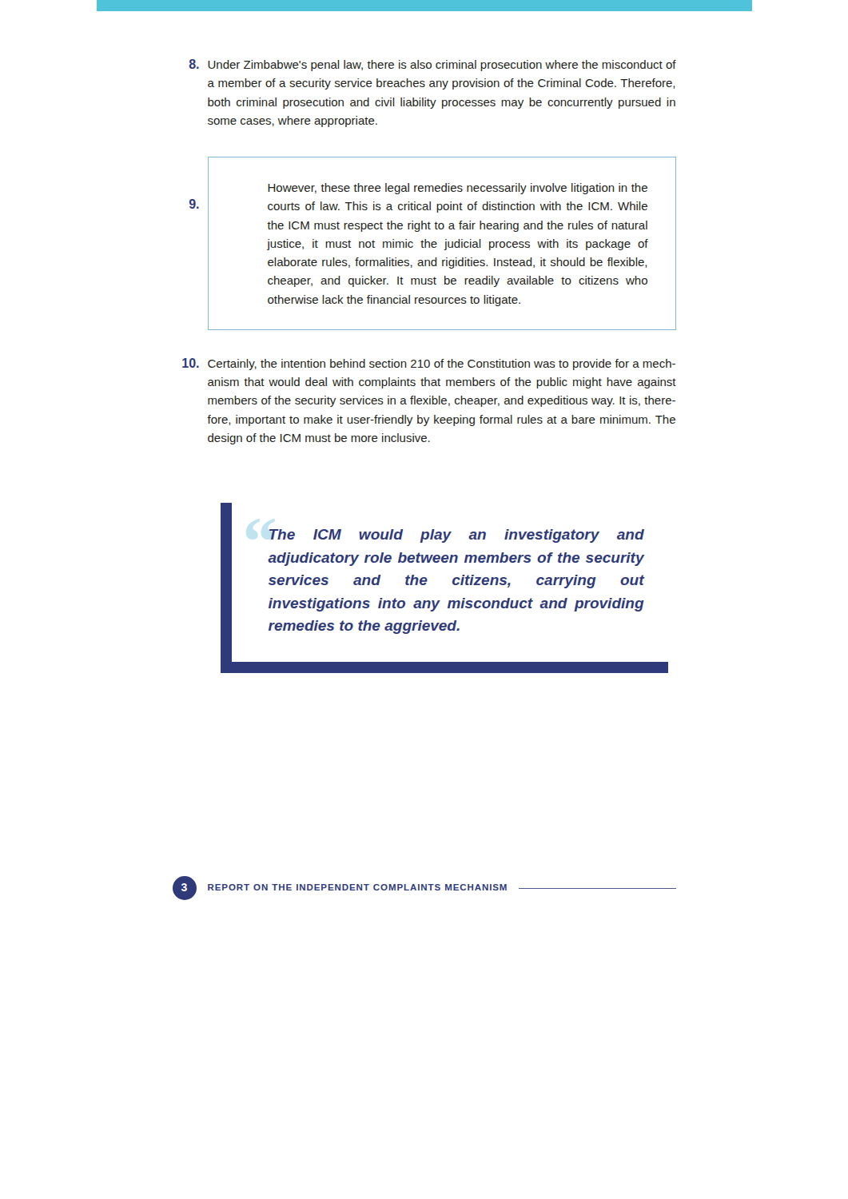8.
Under Zimbabwe's penal law, there is also criminal prosecution where the misconduct of a member of a security service breaches any provision of the Criminal Code. Therefore, both criminal prosecution and civil liability processes may be concurrently pursued in some cases, where appropriate.
9.
However, these three legal remedies necessarily involve litigation in the courts of law. This is a critical point of distinction with the ICM. While the ICM must respect the right to a fair hearing and the rules of natural justice, it must not mimic the judicial process with its package of elaborate rules, formalities, and rigidities. Instead, it should be flexible, cheaper, and quicker. It must be readily available to citizens who otherwise lack the financial resources to litigate.
10.
Certainly, the intention behind section 210 of the Constitution was to provide for a mechanism that would deal with complaints that members of the public might have against members of the security services in a flexible, cheaper, and expeditious way. It is, therefore, important to make it user-friendly by keeping formal rules at a bare minimum. The design of the ICM must be more inclusive.
The ICM would play an investigatory and adjudicatory role between members of the security services and the citizens, carrying out investigations into any misconduct and providing remedies to the aggrieved.
3
Report on the Independent Complaints Mechanism